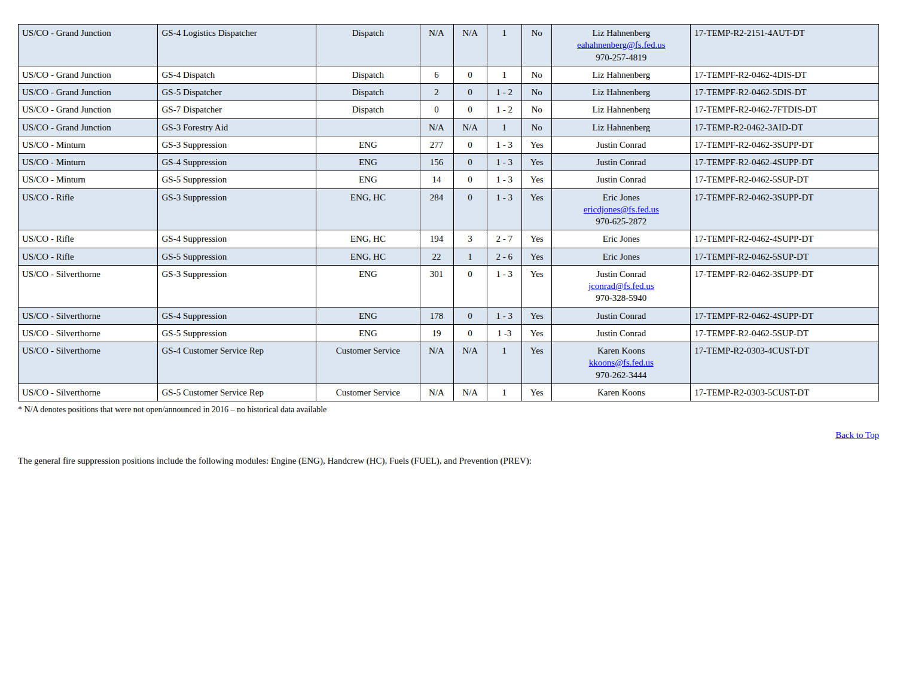| US/CO - Grand Junction | GS-4 Logistics Dispatcher | Dispatch | N/A | N/A | 1 | No | Liz Hahnenberg eahahnenberg@fs.fed.us 970-257-4819 | 17-TEMP-R2-2151-4AUT-DT |
| US/CO - Grand Junction | GS-4 Dispatch | Dispatch | 6 | 0 | 1 | No | Liz Hahnenberg | 17-TEMPF-R2-0462-4DIS-DT |
| US/CO - Grand Junction | GS-5 Dispatcher | Dispatch | 2 | 0 | 1 - 2 | No | Liz Hahnenberg | 17-TEMPF-R2-0462-5DIS-DT |
| US/CO - Grand Junction | GS-7 Dispatcher | Dispatch | 0 | 0 | 1 - 2 | No | Liz Hahnenberg | 17-TEMPF-R2-0462-7FTDIS-DT |
| US/CO - Grand Junction | GS-3 Forestry Aid | | N/A | N/A | 1 | No | Liz Hahnenberg | 17-TEMP-R2-0462-3AID-DT |
| US/CO - Minturn | GS-3 Suppression | ENG | 277 | 0 | 1 - 3 | Yes | Justin Conrad | 17-TEMPF-R2-0462-3SUPP-DT |
| US/CO - Minturn | GS-4 Suppression | ENG | 156 | 0 | 1 - 3 | Yes | Justin Conrad | 17-TEMPF-R2-0462-4SUPP-DT |
| US/CO - Minturn | GS-5 Suppression | ENG | 14 | 0 | 1 - 3 | Yes | Justin Conrad | 17-TEMPF-R2-0462-5SUP-DT |
| US/CO - Rifle | GS-3 Suppression | ENG, HC | 284 | 0 | 1 - 3 | Yes | Eric Jones ericdjones@fs.fed.us 970-625-2872 | 17-TEMPF-R2-0462-3SUPP-DT |
| US/CO - Rifle | GS-4 Suppression | ENG, HC | 194 | 3 | 2 - 7 | Yes | Eric Jones | 17-TEMPF-R2-0462-4SUPP-DT |
| US/CO - Rifle | GS-5 Suppression | ENG, HC | 22 | 1 | 2 - 6 | Yes | Eric Jones | 17-TEMPF-R2-0462-5SUP-DT |
| US/CO - Silverthorne | GS-3 Suppression | ENG | 301 | 0 | 1 - 3 | Yes | Justin Conrad jconrad@fs.fed.us 970-328-5940 | 17-TEMPF-R2-0462-3SUPP-DT |
| US/CO - Silverthorne | GS-4 Suppression | ENG | 178 | 0 | 1 - 3 | Yes | Justin Conrad | 17-TEMPF-R2-0462-4SUPP-DT |
| US/CO - Silverthorne | GS-5 Suppression | ENG | 19 | 0 | 1 -3 | Yes | Justin Conrad | 17-TEMPF-R2-0462-5SUP-DT |
| US/CO - Silverthorne | GS-4 Customer Service Rep | Customer Service | N/A | N/A | 1 | Yes | Karen Koons kkoons@fs.fed.us 970-262-3444 | 17-TEMP-R2-0303-4CUST-DT |
| US/CO - Silverthorne | GS-5 Customer Service Rep | Customer Service | N/A | N/A | 1 | Yes | Karen Koons | 17-TEMP-R2-0303-5CUST-DT |
* N/A denotes positions that were not open/announced in 2016 – no historical data available
Back to Top
The general fire suppression positions include the following modules: Engine (ENG), Handcrew (HC), Fuels (FUEL), and Prevention (PREV):